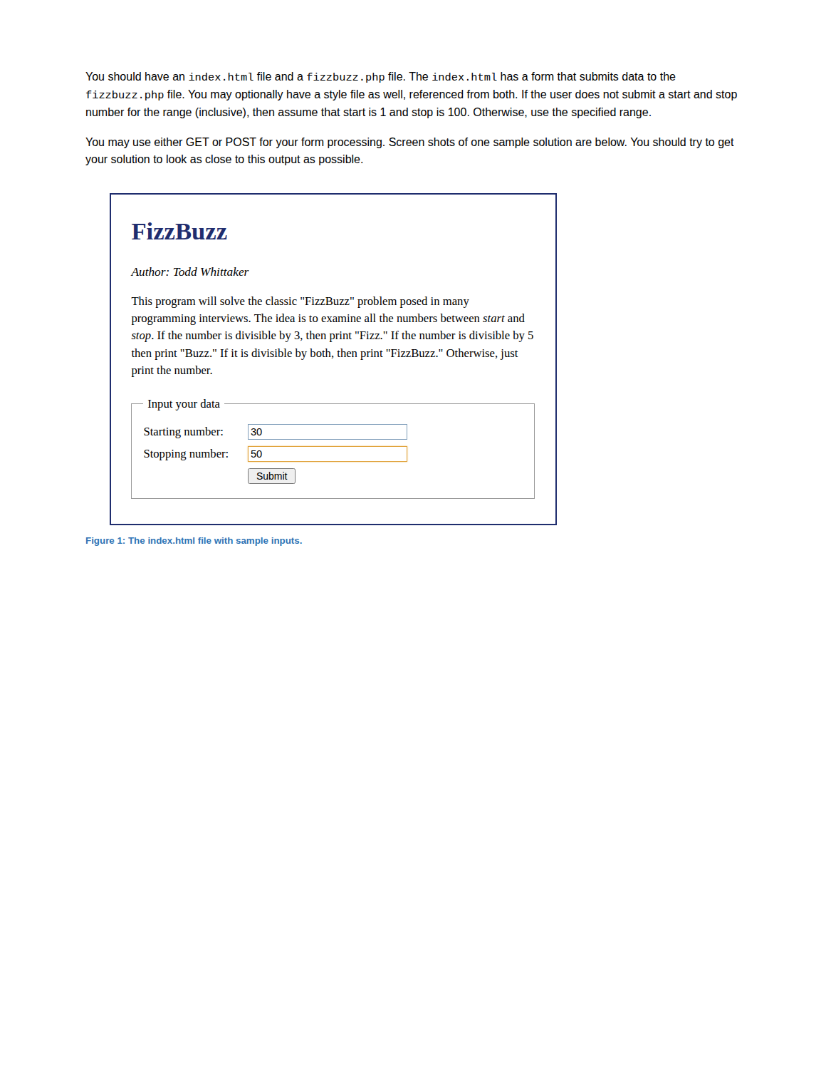You should have an index.html file and a fizzbuzz.php file. The index.html has a form that submits data to the fizzbuzz.php file. You may optionally have a style file as well, referenced from both. If the user does not submit a start and stop number for the range (inclusive), then assume that start is 1 and stop is 100. Otherwise, use the specified range.
You may use either GET or POST for your form processing. Screen shots of one sample solution are below. You should try to get your solution to look as close to this output as possible.
FizzBuzz
Author: Todd Whittaker
This program will solve the classic "FizzBuzz" problem posed in many programming interviews. The idea is to examine all the numbers between start and stop. If the number is divisible by 3, then print "Fizz." If the number is divisible by 5 then print "Buzz." If it is divisible by both, then print "FizzBuzz." Otherwise, just print the number.
Input your data
| Starting number: | |
| Stopping number: | |
Figure 1: The index.html file with sample inputs.